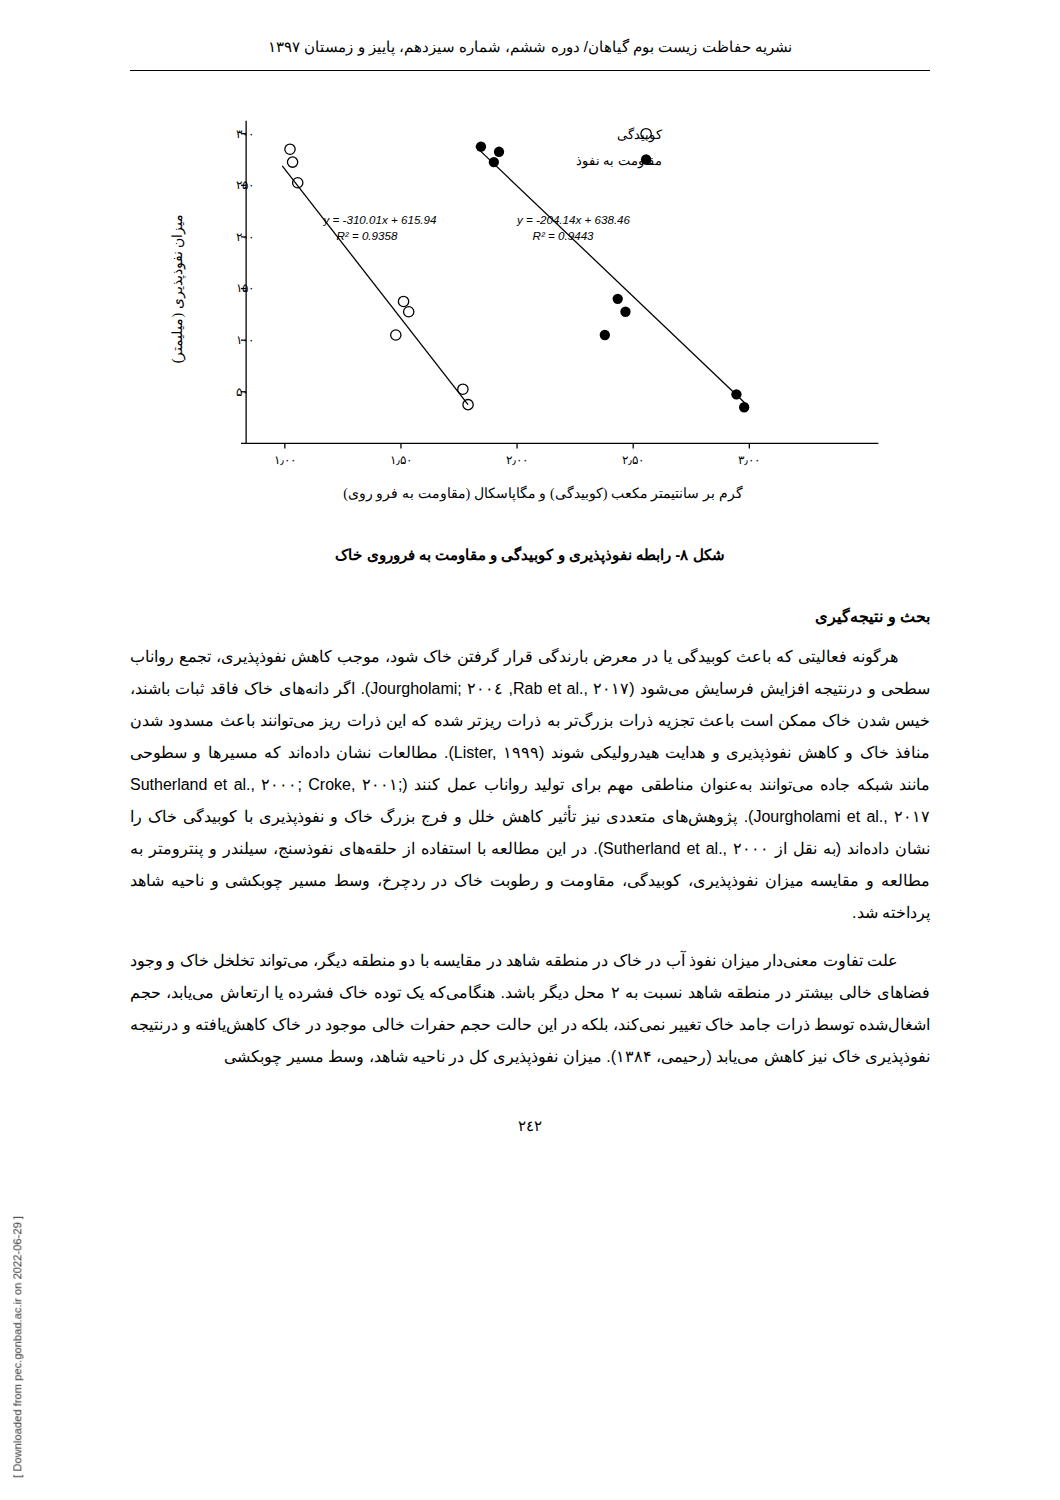[ Downloaded from pec.gonbad.ac.ir on 2022-06-29 ]
نشریه حفاظت زیست بوم گیاهان/ دوره ششم، شماره سیزدهم، پاییز و زمستان ۱۳۹۷
۳۰۰ ۲۵۰ ۲۰۰ ۱۵۰ ۱۰۰ ۵۰ ۱٫۰۰ ۱٫۵۰ ۲٫۰۰ ۲٫۵۰ ۳٫۰۰ میزان نفوذپذیری (میلیمتر) گرم بر سانتیمتر مکعب (کوبیدگی) و مگاپاسکال (مقاومت به فرو روی) کوبیدگی مقاومت به نفوذ y = -310.01x + 615.94 R² = 0.9358 y = -204.14x + 638.46 R² = 0.9443
شکل ۸- رابطه نفوذپذیری و کوبیدگی و مقاومت به فروروی خاک
بحث و نتیجه‌گیری
هرگونه فعالیتی که باعث کوبیدگی یا در معرض بارندگی قرار گرفتن خاک شود، موجب کاهش نفوذپذیری، تجمع رواناب سطحی و درنتیجه افزایش فرسایش می‌شود (Jourgholami; ۲۰۰٤ ,Rab et al., ۲۰۱۷). اگر دانه‌های خاک فاقد ثبات باشند، خیس شدن خاک ممکن است باعث تجزیه ذرات بزرگ‌تر به ذرات ریزتر شده که این ذرات ریز می‌توانند باعث مسدود شدن منافذ خاک و کاهش نفوذپذیری و هدایت هیدرولیکی شوند (Lister, ۱۹۹۹). مطالعات نشان داده‌اند که مسیرها و سطوحی مانند شبکه جاده می‌توانند به‌عنوان مناطقی مهم برای تولید رواناب عمل کنند (Sutherland et al., ۲۰۰۰; Croke, ۲۰۰۱; Jourgholami et al., ۲۰۱۷). پژوهش‌های متعددی نیز تأثیر کاهش خلل و فرج بزرگ خاک و نفوذپذیری با کوبیدگی خاک را نشان داده‌اند (به نقل از Sutherland et al., ۲۰۰۰). در این مطالعه با استفاده از حلقه‌های نفوذسنج، سیلندر و پنترومتر به مطالعه و مقایسه میزان نفوذپذیری، کوبیدگی، مقاومت و رطوبت خاک در ردچرخ، وسط مسیر چوبکشی و ناحیه شاهد پرداخته شد.
علت تفاوت معنی‌دار میزان نفوذ آب در خاک در منطقه شاهد در مقایسه با دو منطقه دیگر، می‌تواند تخلخل خاک و وجود فضاهای خالی بیشتر در منطقه شاهد نسبت به ۲ محل دیگر باشد. هنگامی‌که یک توده خاک فشرده یا ارتعاش می‌یابد، حجم اشغال‌شده توسط ذرات جامد خاک تغییر نمی‌کند، بلکه در این حالت حجم حفرات خالی موجود در خاک کاهش‌یافته و درنتیجه نفوذپذیری خاک نیز کاهش می‌یابد (رحیمی، ۱۳۸۴). میزان نفوذپذیری کل در ناحیه شاهد، وسط مسیر چوبکشی
۲٤۲